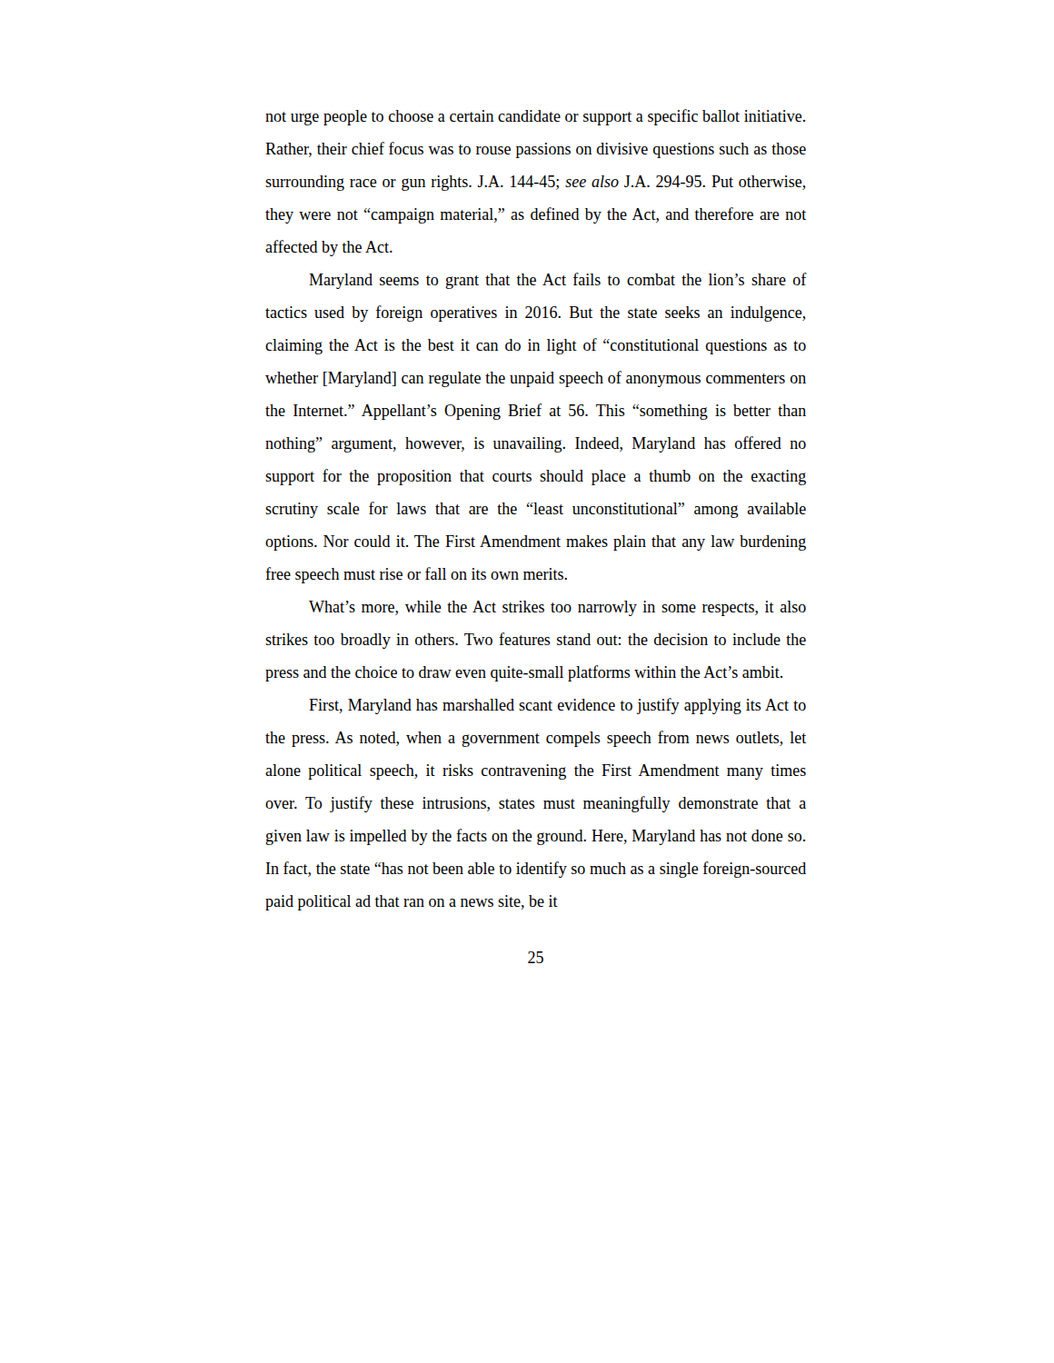not urge people to choose a certain candidate or support a specific ballot initiative. Rather, their chief focus was to rouse passions on divisive questions such as those surrounding race or gun rights. J.A. 144-45; see also J.A. 294-95. Put otherwise, they were not “campaign material,” as defined by the Act, and therefore are not affected by the Act.
Maryland seems to grant that the Act fails to combat the lion’s share of tactics used by foreign operatives in 2016. But the state seeks an indulgence, claiming the Act is the best it can do in light of “constitutional questions as to whether [Maryland] can regulate the unpaid speech of anonymous commenters on the Internet.” Appellant’s Opening Brief at 56. This “something is better than nothing” argument, however, is unavailing. Indeed, Maryland has offered no support for the proposition that courts should place a thumb on the exacting scrutiny scale for laws that are the “least unconstitutional” among available options. Nor could it. The First Amendment makes plain that any law burdening free speech must rise or fall on its own merits.
What’s more, while the Act strikes too narrowly in some respects, it also strikes too broadly in others. Two features stand out: the decision to include the press and the choice to draw even quite-small platforms within the Act’s ambit.
First, Maryland has marshalled scant evidence to justify applying its Act to the press. As noted, when a government compels speech from news outlets, let alone political speech, it risks contravening the First Amendment many times over. To justify these intrusions, states must meaningfully demonstrate that a given law is impelled by the facts on the ground. Here, Maryland has not done so. In fact, the state “has not been able to identify so much as a single foreign-sourced paid political ad that ran on a news site, be it
25